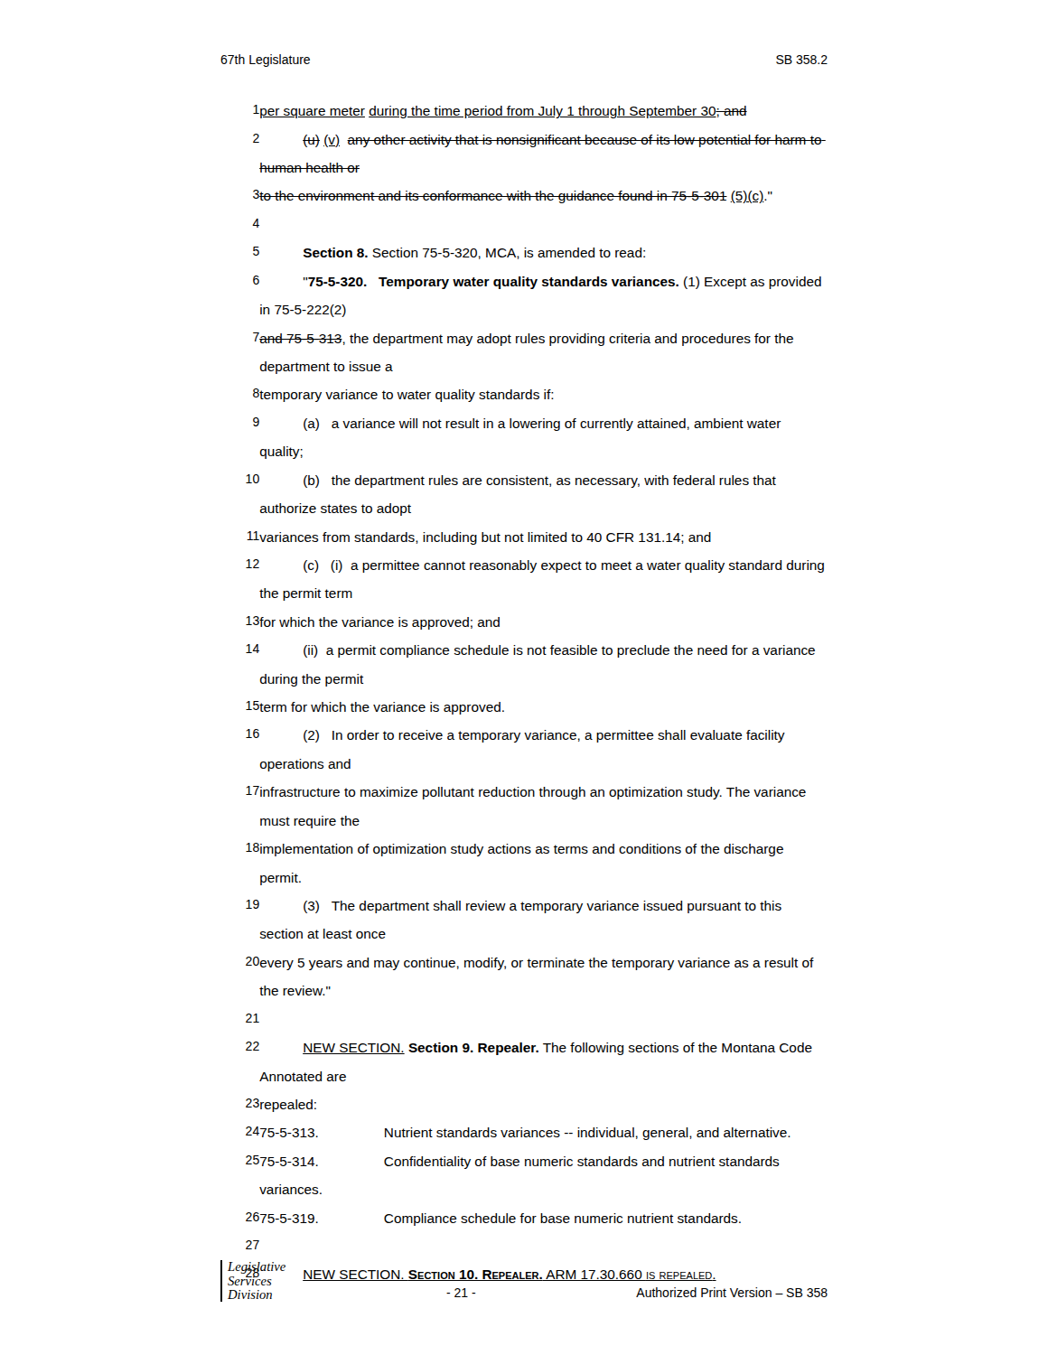67th Legislature
SB 358.2
| 1 | per square meter during the time period from July 1 through September 30 ; and |
| 2 | (u) (v) any other activity that is nonsignificant because of its low potential for harm to human health or |
| 3 | to the environment and its conformance with the guidance found in 75-5-301 (5)(c) ." |
| 4 | |
| 5 | Section 8. Section 75-5-320, MCA, is amended to read: |
| 6 | " 75-5-320. Temporary water quality standards variances. (1) Except as provided in 75-5-222(2) |
| 7 | and 75-5-313 , the department may adopt rules providing criteria and procedures for the department to issue a |
| 8 | temporary variance to water quality standards if: |
| 9 | (a) a variance will not result in a lowering of currently attained, ambient water quality; |
| 10 | (b) the department rules are consistent, as necessary, with federal rules that authorize states to adopt |
| 11 | variances from standards, including but not limited to 40 CFR 131.14; and |
| 12 | (c) (i) a permittee cannot reasonably expect to meet a water quality standard during the permit term |
| 13 | for which the variance is approved; and |
| 14 | (ii) a permit compliance schedule is not feasible to preclude the need for a variance during the permit |
| 15 | term for which the variance is approved. |
| 16 | (2) In order to receive a temporary variance, a permittee shall evaluate facility operations and |
| 17 | infrastructure to maximize pollutant reduction through an optimization study. The variance must require the |
| 18 | implementation of optimization study actions as terms and conditions of the discharge permit. |
| 19 | (3) The department shall review a temporary variance issued pursuant to this section at least once |
| 20 | every 5 years and may continue, modify, or terminate the temporary variance as a result of the review." |
| 21 | |
| 22 | NEW SECTION. Section 9. Repealer. The following sections of the Montana Code Annotated are |
| 23 | repealed: |
| 24 | 75-5-313. Nutrient standards variances -- individual, general, and alternative. |
| 25 | 75-5-314. Confidentiality of base numeric standards and nutrient standards variances. |
| 26 | 75-5-319. Compliance schedule for base numeric nutrient standards. |
| 27 | |
| 28 | NEW SECTION. Section 10. Repealer. ARM 17.30.660 is repealed . |
Legislative Services Division
- 21 -
Authorized Print Version – SB 358